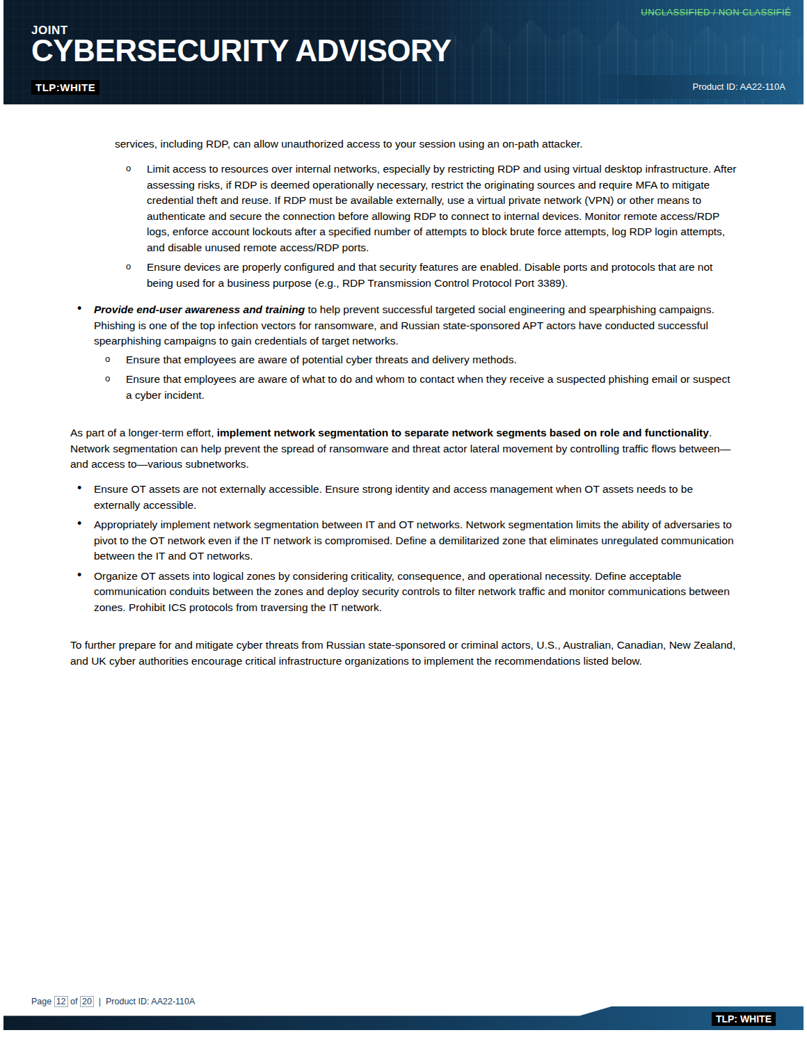UNCLASSIFIED / NON CLASSIFIÉ
JOINT
CYBERSECURITY ADVISORY
TLP:WHITE
Product ID: AA22-110A
services, including RDP, can allow unauthorized access to your session using an on-path attacker.
Limit access to resources over internal networks, especially by restricting RDP and using virtual desktop infrastructure. After assessing risks, if RDP is deemed operationally necessary, restrict the originating sources and require MFA to mitigate credential theft and reuse. If RDP must be available externally, use a virtual private network (VPN) or other means to authenticate and secure the connection before allowing RDP to connect to internal devices. Monitor remote access/RDP logs, enforce account lockouts after a specified number of attempts to block brute force attempts, log RDP login attempts, and disable unused remote access/RDP ports.
Ensure devices are properly configured and that security features are enabled. Disable ports and protocols that are not being used for a business purpose (e.g., RDP Transmission Control Protocol Port 3389).
Provide end-user awareness and training to help prevent successful targeted social engineering and spearphishing campaigns. Phishing is one of the top infection vectors for ransomware, and Russian state-sponsored APT actors have conducted successful spearphishing campaigns to gain credentials of target networks.
Ensure that employees are aware of potential cyber threats and delivery methods.
Ensure that employees are aware of what to do and whom to contact when they receive a suspected phishing email or suspect a cyber incident.
As part of a longer-term effort, implement network segmentation to separate network segments based on role and functionality. Network segmentation can help prevent the spread of ransomware and threat actor lateral movement by controlling traffic flows between—and access to—various subnetworks.
Ensure OT assets are not externally accessible. Ensure strong identity and access management when OT assets needs to be externally accessible.
Appropriately implement network segmentation between IT and OT networks. Network segmentation limits the ability of adversaries to pivot to the OT network even if the IT network is compromised. Define a demilitarized zone that eliminates unregulated communication between the IT and OT networks.
Organize OT assets into logical zones by considering criticality, consequence, and operational necessity. Define acceptable communication conduits between the zones and deploy security controls to filter network traffic and monitor communications between zones. Prohibit ICS protocols from traversing the IT network.
To further prepare for and mitigate cyber threats from Russian state-sponsored or criminal actors, U.S., Australian, Canadian, New Zealand, and UK cyber authorities encourage critical infrastructure organizations to implement the recommendations listed below.
Page 12 of 20 | Product ID: AA22-110A
TLP: WHITE